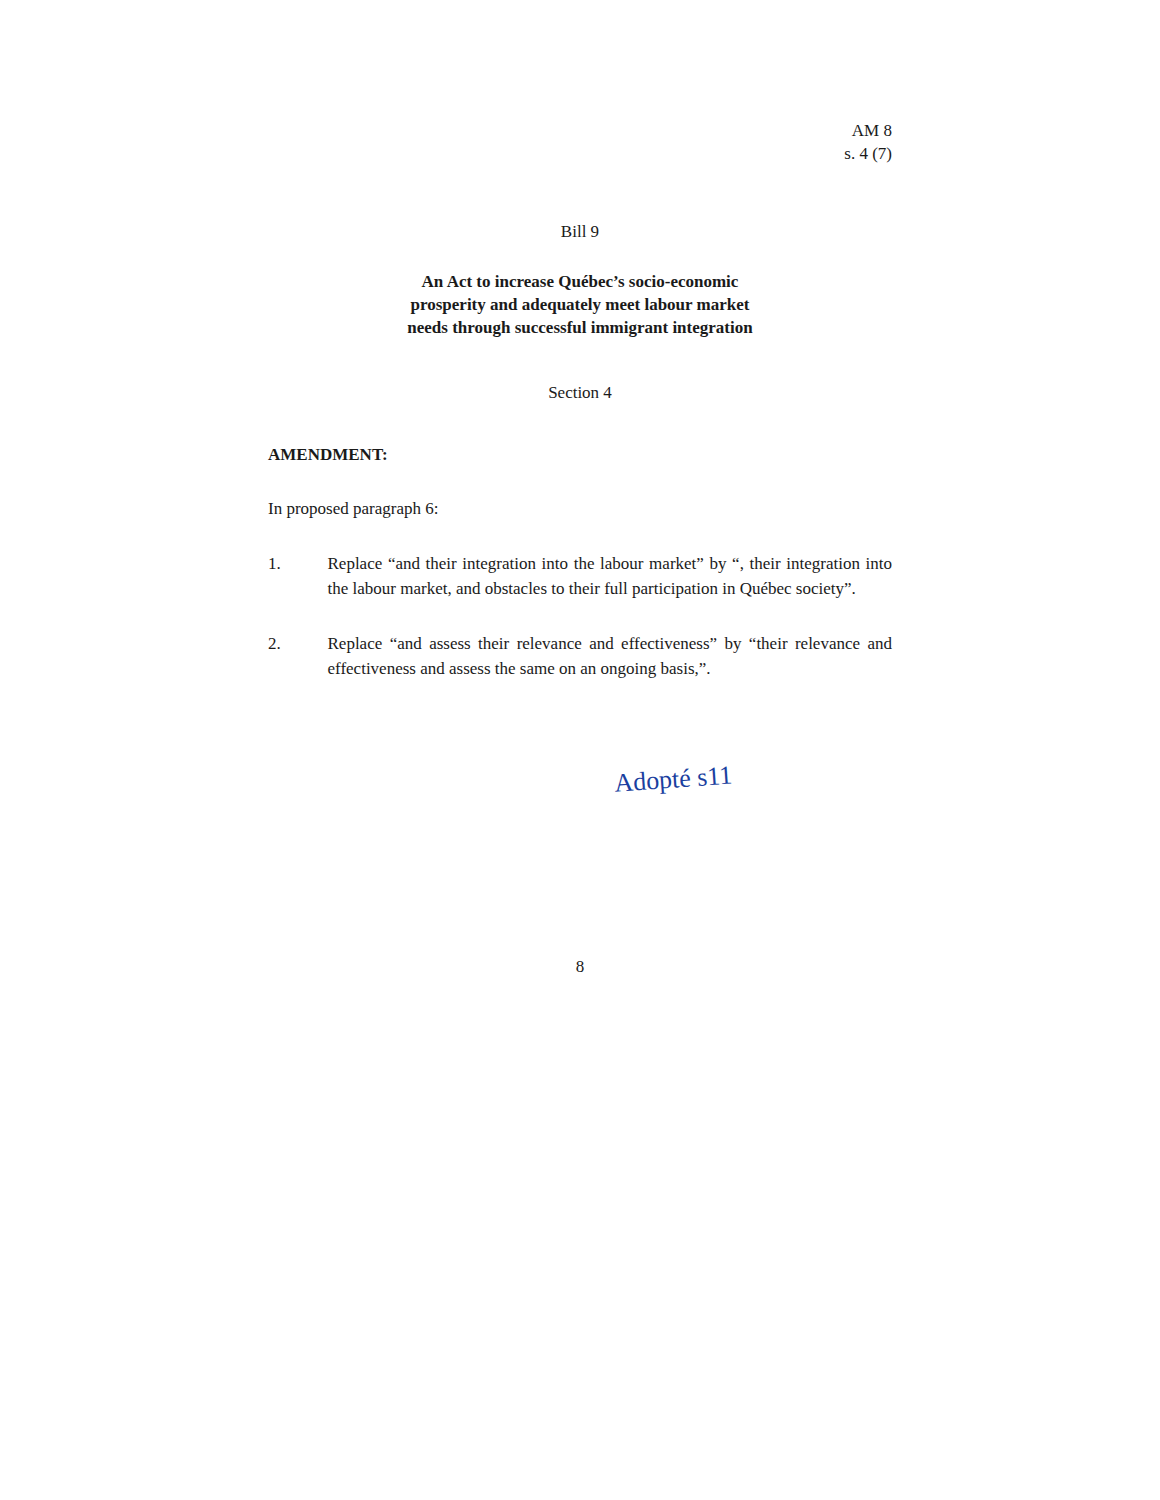AM 8 s. 4 (7)
Bill 9
An Act to increase Québec’s socio-economic prosperity and adequately meet labour market needs through successful immigrant integration
Section 4
AMENDMENT:
In proposed paragraph 6:
Replace “and their integration into the labour market” by “, their integration into the labour market, and obstacles to their full participation in Québec society”.
Replace “and assess their relevance and effectiveness” by “their relevance and effectiveness and assess the same on an ongoing basis,”.
Adopté s11
8